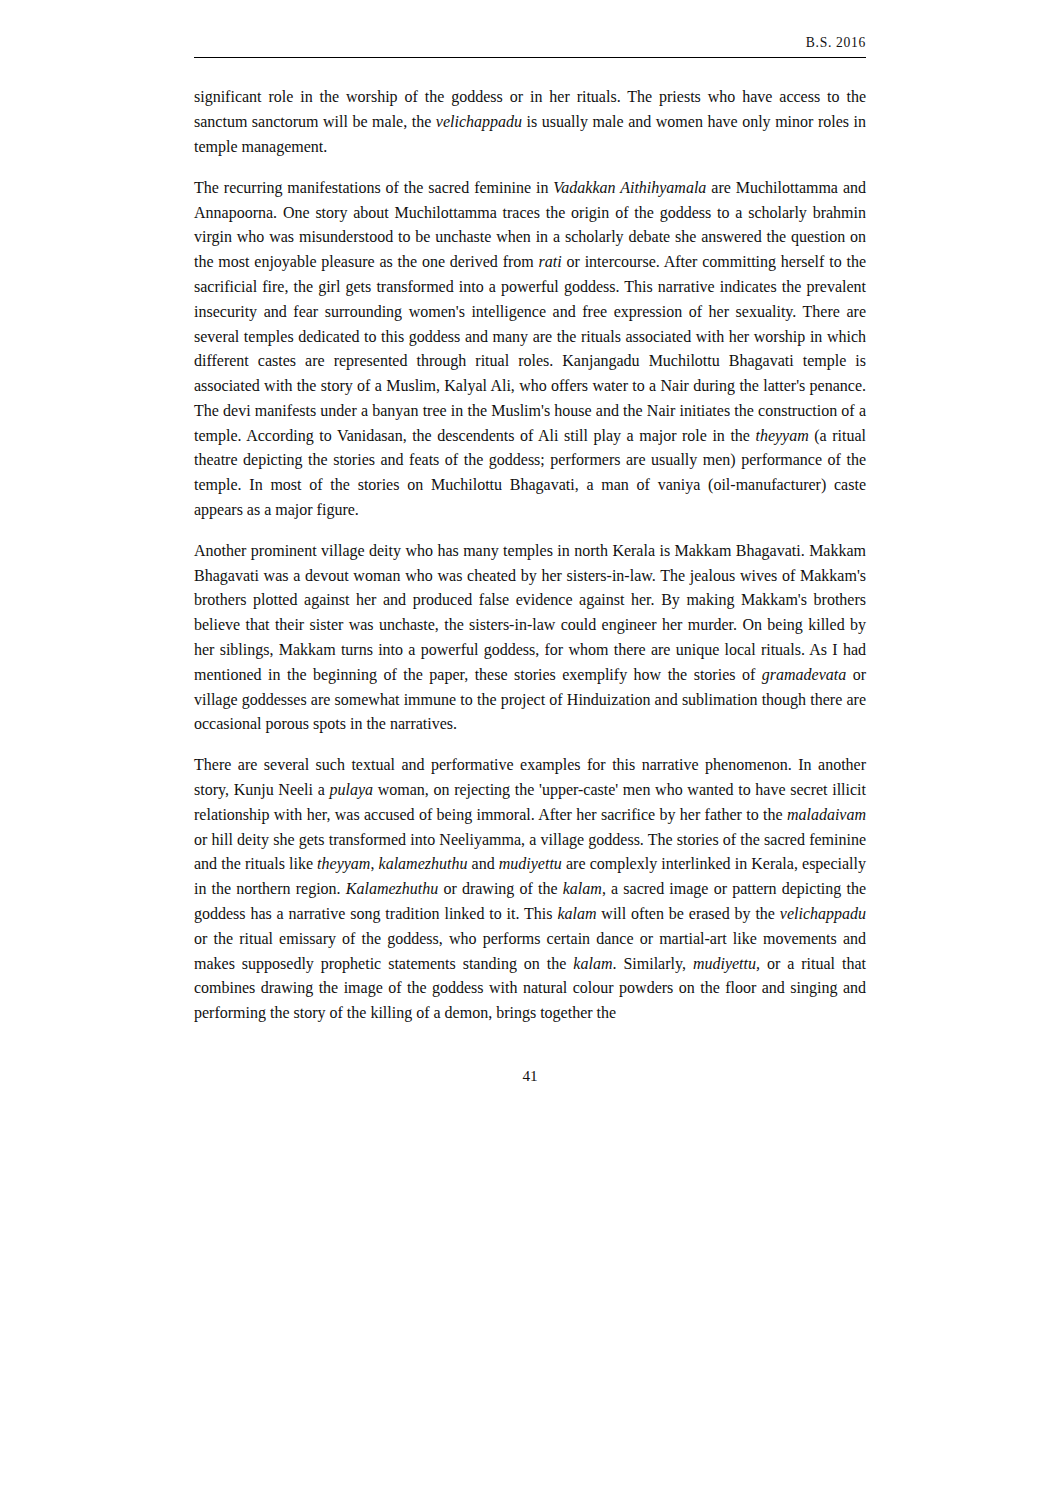B.S. 2016
significant role in the worship of the goddess or in her rituals. The priests who have access to the sanctum sanctorum will be male, the velichappadu is usually male and women have only minor roles in temple management.
The recurring manifestations of the sacred feminine in Vadakkan Aithihyamala are Muchilottamma and Annapoorna. One story about Muchilottamma traces the origin of the goddess to a scholarly brahmin virgin who was misunderstood to be unchaste when in a scholarly debate she answered the question on the most enjoyable pleasure as the one derived from rati or intercourse. After committing herself to the sacrificial fire, the girl gets transformed into a powerful goddess. This narrative indicates the prevalent insecurity and fear surrounding women's intelligence and free expression of her sexuality. There are several temples dedicated to this goddess and many are the rituals associated with her worship in which different castes are represented through ritual roles. Kanjangadu Muchilottu Bhagavati temple is associated with the story of a Muslim, Kalyal Ali, who offers water to a Nair during the latter's penance. The devi manifests under a banyan tree in the Muslim's house and the Nair initiates the construction of a temple. According to Vanidasan, the descendents of Ali still play a major role in the theyyam (a ritual theatre depicting the stories and feats of the goddess; performers are usually men) performance of the temple. In most of the stories on Muchilottu Bhagavati, a man of vaniya (oil-manufacturer) caste appears as a major figure.
Another prominent village deity who has many temples in north Kerala is Makkam Bhagavati. Makkam Bhagavati was a devout woman who was cheated by her sisters-in-law. The jealous wives of Makkam's brothers plotted against her and produced false evidence against her. By making Makkam's brothers believe that their sister was unchaste, the sisters-in-law could engineer her murder. On being killed by her siblings, Makkam turns into a powerful goddess, for whom there are unique local rituals. As I had mentioned in the beginning of the paper, these stories exemplify how the stories of gramadevata or village goddesses are somewhat immune to the project of Hinduization and sublimation though there are occasional porous spots in the narratives.
There are several such textual and performative examples for this narrative phenomenon. In another story, Kunju Neeli a pulaya woman, on rejecting the 'upper-caste' men who wanted to have secret illicit relationship with her, was accused of being immoral. After her sacrifice by her father to the maladaivam or hill deity she gets transformed into Neeliyamma, a village goddess. The stories of the sacred feminine and the rituals like theyyam, kalamezhuthu and mudiyettu are complexly interlinked in Kerala, especially in the northern region. Kalamezhuthu or drawing of the kalam, a sacred image or pattern depicting the goddess has a narrative song tradition linked to it. This kalam will often be erased by the velichappadu or the ritual emissary of the goddess, who performs certain dance or martial-art like movements and makes supposedly prophetic statements standing on the kalam. Similarly, mudiyettu, or a ritual that combines drawing the image of the goddess with natural colour powders on the floor and singing and performing the story of the killing of a demon, brings together the
41